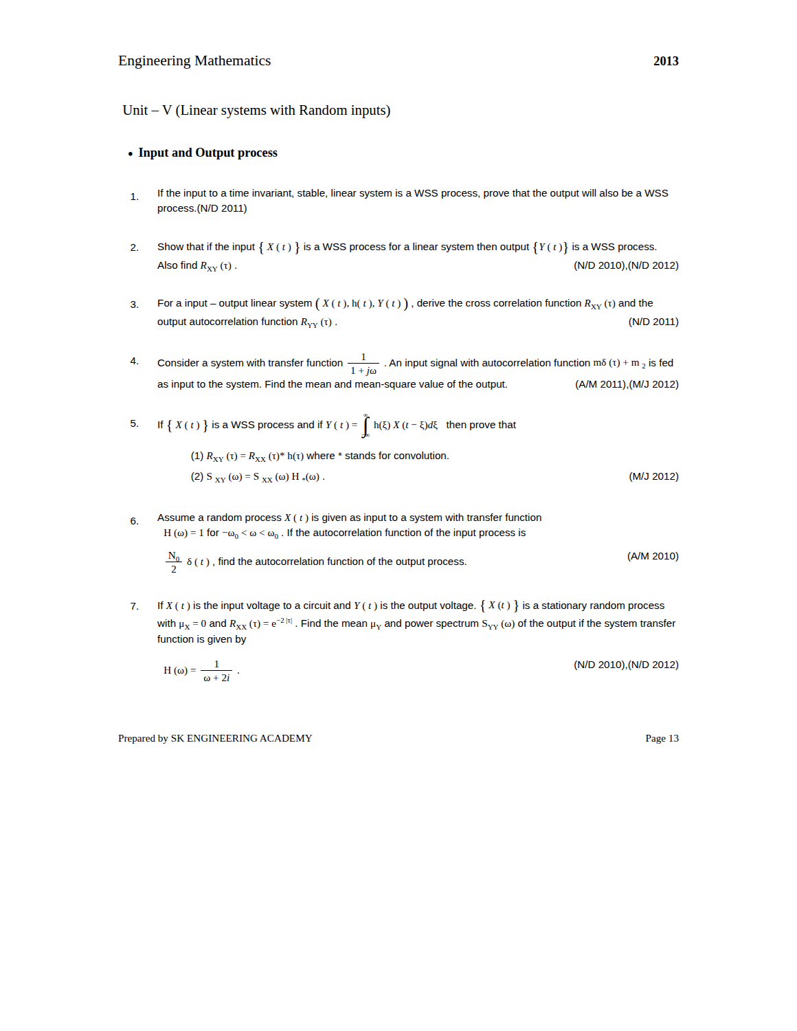Engineering Mathematics 2013
Unit – V (Linear systems with Random inputs)
Input and Output process
If the input to a time invariant, stable, linear system is a WSS process, prove that the output will also be a WSS process.(N/D 2011)
Show that if the input { X ( t ) } is a WSS process for a linear system then output {Y ( t )} is a WSS process. Also find RXY (τ) . (N/D 2010),(N/D 2012)
For a input – output linear system ( X ( t ), h( t ), Y ( t ) ) , derive the cross correlation function RXY (τ) and the output autocorrelation function RYY (τ) . (N/D 2011)
Consider a system with transfer function 11 + jω . An input signal with autocorrelation function mδ (τ) + m 2 is fed as input to the system. Find the mean and mean-square value of the output. (A/M 2011),(M/J 2012)
If { X ( t ) } is a WSS process and if Y ( t ) = ∞∫−∞ h(ξ) X (t − ξ)dξ then prove that
(1) RXY (τ) = RXX (τ)* h(τ) where * stands for convolution.
(2) S XY (ω) = S XX (ω) H *(ω) . (M/J 2012)
Assume a random process X ( t ) is given as input to a system with transfer function
H (ω) = 1 for −ω0 < ω < ω0 . If the autocorrelation function of the input process is
N02 δ ( t ) , find the autocorrelation function of the output process. (A/M 2010)
If X ( t ) is the input voltage to a circuit and Y ( t ) is the output voltage. { X (t ) } is a stationary random process with μX = 0 and RXX (τ) = e−2 |τ| . Find the mean μY and power spectrum SYY (ω) of the output if the system transfer function is given by
H (ω) = 1 ω + 2i . (N/D 2010),(N/D 2012)
Prepared by SK ENGINEERING ACADEMY Page 13